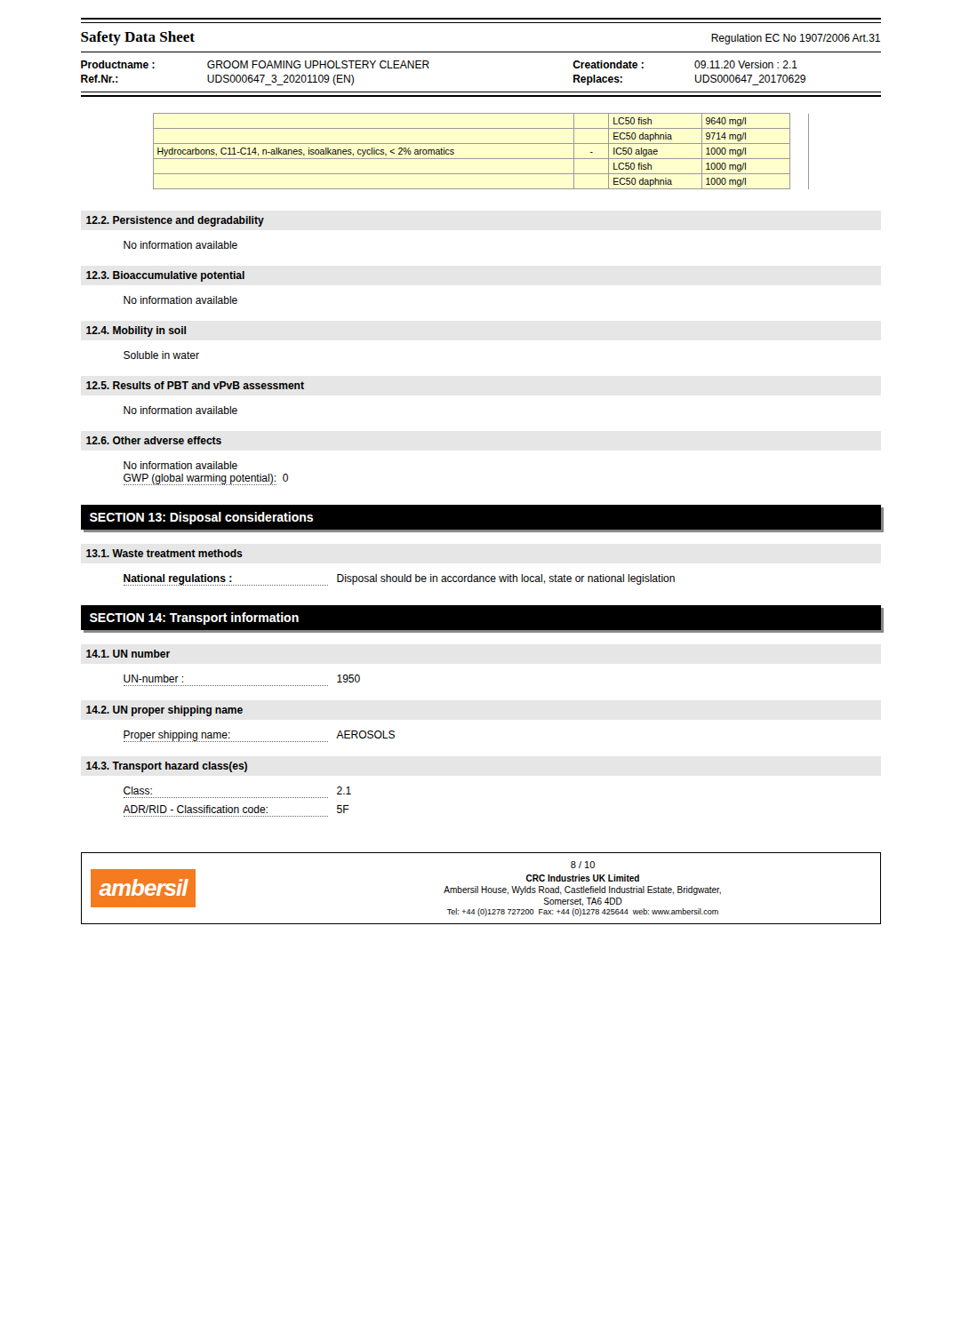Safety Data Sheet
Regulation EC No 1907/2006 Art.31
| Productname : | GROOM FOAMING UPHOLSTERY CLEANER | Creationdate : | 09.11.20 Version : 2.1 |
| Ref.Nr.: | UDS000647_3_20201109 (EN) | Replaces: | UDS000647_20170629 |
| | | LC50 fish | 9640 mg/l | |
| | | EC50 daphnia | 9714 mg/l |
| Hydrocarbons, C11-C14, n-alkanes, isoalkanes, cyclics, < 2% aromatics | - | IC50 algae | 1000 mg/l |
| | | LC50 fish | 1000 mg/l |
| | | EC50 daphnia | 1000 mg/l |
12.2. Persistence and degradability
No information available
12.3. Bioaccumulative potential
No information available
12.4. Mobility in soil
Soluble in water
12.5. Results of PBT and vPvB assessment
No information available
12.6. Other adverse effects
No information available
GWP (global warming potential): 0
SECTION 13: Disposal considerations
13.1. Waste treatment methods
National regulations : Disposal should be in accordance with local, state or national legislation
SECTION 14: Transport information
14.1. UN number
UN-number : 1950
14.2. UN proper shipping name
Proper shipping name: AEROSOLS
14.3. Transport hazard class(es)
Class: 2.1
ADR/RID - Classification code: 5F
ambersil
8 / 10
CRC Industries UK Limited
Ambersil House, Wylds Road, Castlefield Industrial Estate, Bridgwater,
Somerset, TA6 4DD
Tel: +44 (0)1278 727200 Fax: +44 (0)1278 425644 web: www.ambersil.com